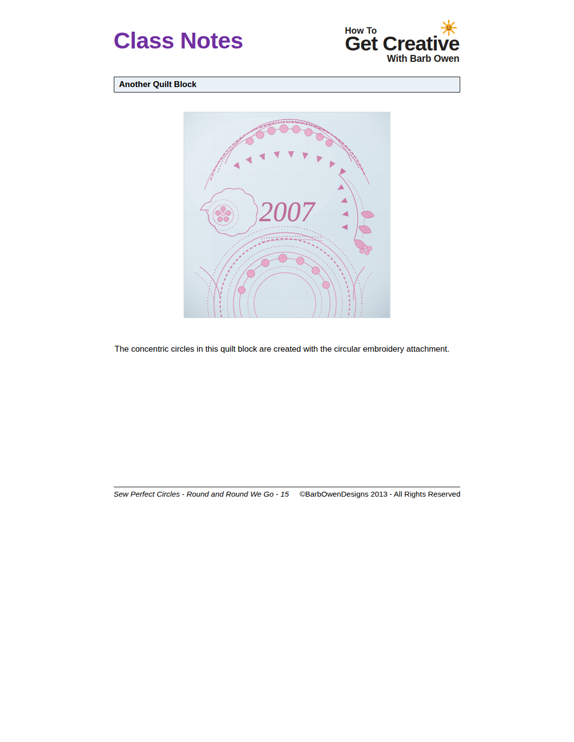Class Notes
How To
Get Creative
With Barb Owen
Another Quilt Block
2007 2007
The concentric circles in this quilt block are created with the circular embroidery attachment.
Sew Perfect Circles - Round and Round We Go - 15
©BarbOwenDesigns 2013 - All Rights Reserved